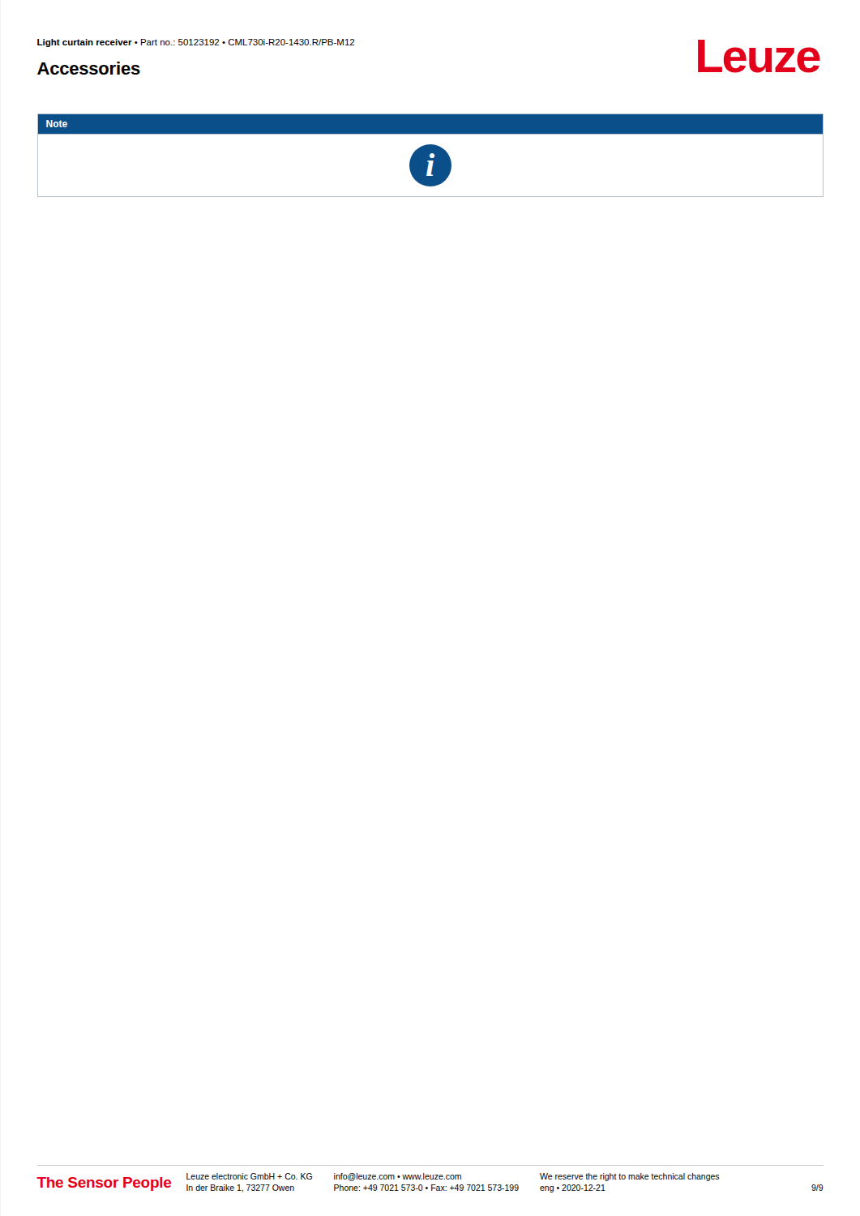Light curtain receiver • Part no.: 50123192 • CML730i-R20-1430.R/PB-M12
Accessories
Leuze
| Note |
| --- |
| i |
The Sensor People
Leuze electronic GmbH + Co. KG
In der Braike 1, 73277 Owen
info@leuze.com • www.leuze.com
Phone: +49 7021 573-0 • Fax: +49 7021 573-199
We reserve the right to make technical changes
eng • 2020-12-21
9/9